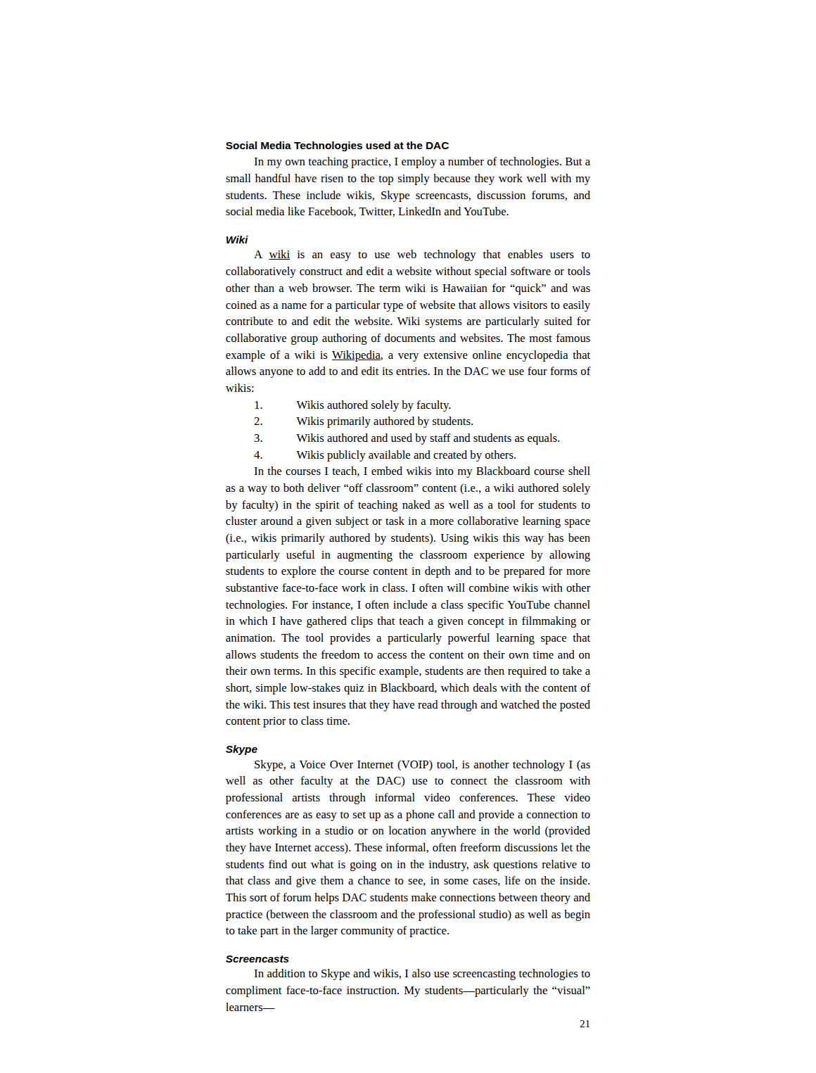Social Media Technologies used at the DAC
In my own teaching practice, I employ a number of technologies. But a small handful have risen to the top simply because they work well with my students. These include wikis, Skype screencasts, discussion forums, and social media like Facebook, Twitter, LinkedIn and YouTube.
Wiki
A wiki is an easy to use web technology that enables users to collaboratively construct and edit a website without special software or tools other than a web browser. The term wiki is Hawaiian for “quick” and was coined as a name for a particular type of website that allows visitors to easily contribute to and edit the website. Wiki systems are particularly suited for collaborative group authoring of documents and websites. The most famous example of a wiki is Wikipedia, a very extensive online encyclopedia that allows anyone to add to and edit its entries. In the DAC we use four forms of wikis:
Wikis authored solely by faculty.
Wikis primarily authored by students.
Wikis authored and used by staff and students as equals.
Wikis publicly available and created by others.
In the courses I teach, I embed wikis into my Blackboard course shell as a way to both deliver “off classroom” content (i.e., a wiki authored solely by faculty) in the spirit of teaching naked as well as a tool for students to cluster around a given subject or task in a more collaborative learning space (i.e., wikis primarily authored by students). Using wikis this way has been particularly useful in augmenting the classroom experience by allowing students to explore the course content in depth and to be prepared for more substantive face-to-face work in class. I often will combine wikis with other technologies. For instance, I often include a class specific YouTube channel in which I have gathered clips that teach a given concept in filmmaking or animation. The tool provides a particularly powerful learning space that allows students the freedom to access the content on their own time and on their own terms. In this specific example, students are then required to take a short, simple low-stakes quiz in Blackboard, which deals with the content of the wiki. This test insures that they have read through and watched the posted content prior to class time.
Skype
Skype, a Voice Over Internet (VOIP) tool, is another technology I (as well as other faculty at the DAC) use to connect the classroom with professional artists through informal video conferences. These video conferences are as easy to set up as a phone call and provide a connection to artists working in a studio or on location anywhere in the world (provided they have Internet access). These informal, often freeform discussions let the students find out what is going on in the industry, ask questions relative to that class and give them a chance to see, in some cases, life on the inside. This sort of forum helps DAC students make connections between theory and practice (between the classroom and the professional studio) as well as begin to take part in the larger community of practice.
Screencasts
In addition to Skype and wikis, I also use screencasting technologies to compliment face-to-face instruction. My students—particularly the “visual” learners—
21